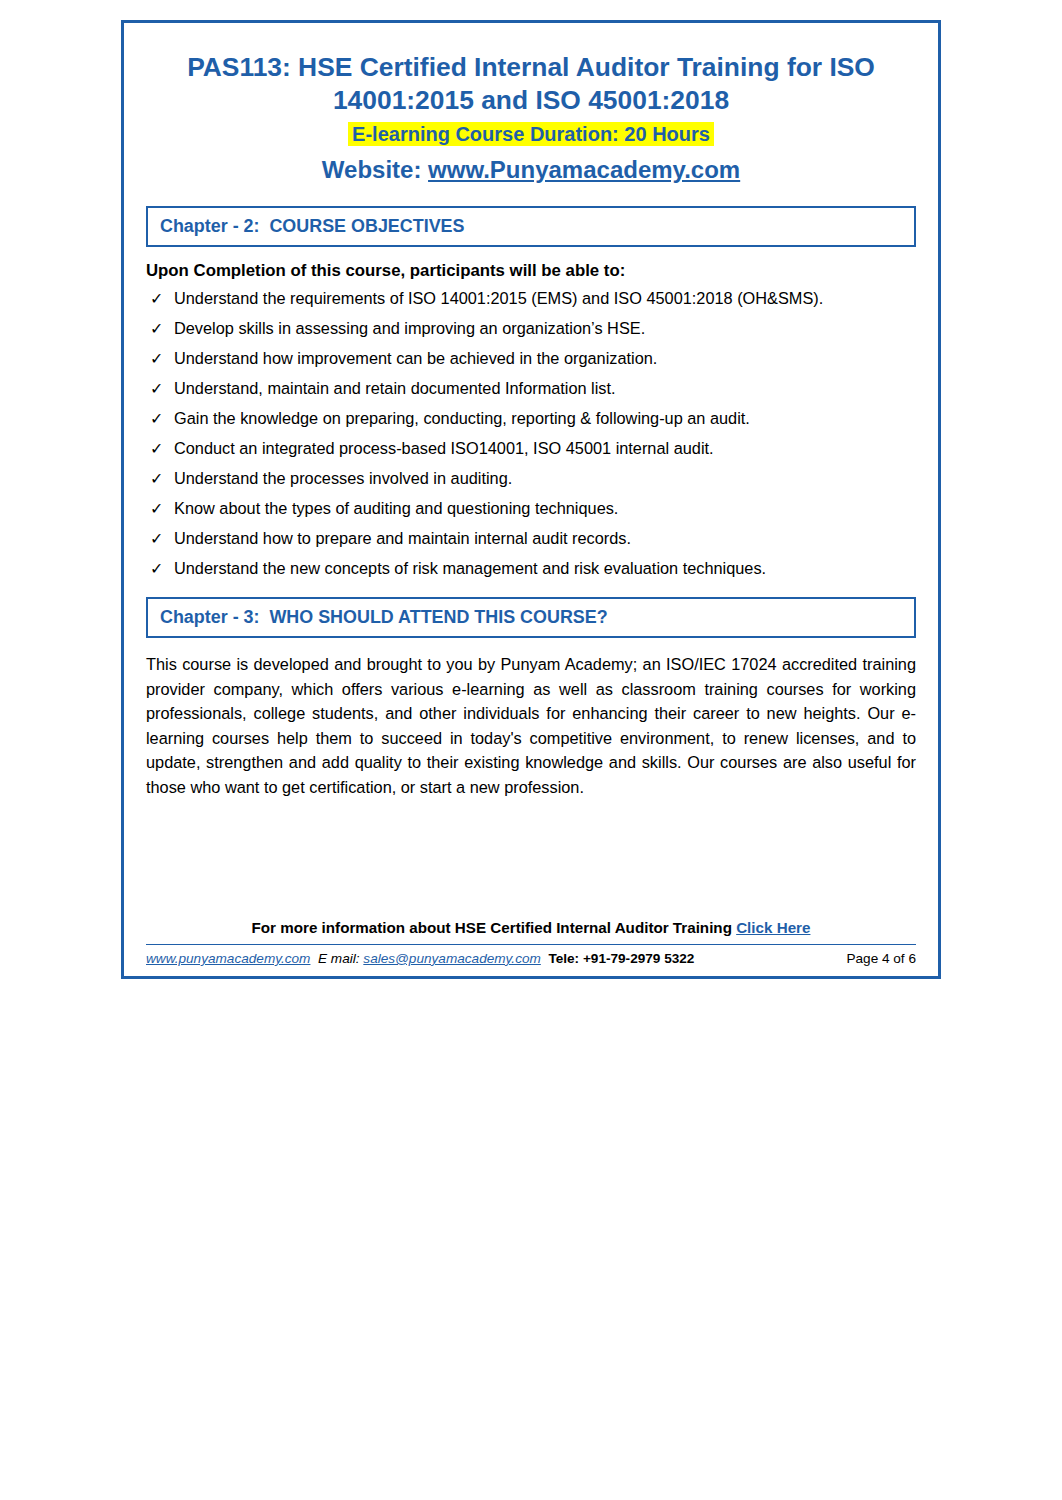PAS113: HSE Certified Internal Auditor Training for ISO 14001:2015 and ISO 45001:2018
E-learning Course Duration: 20 Hours
Website: www.Punyamacademy.com
Chapter - 2: COURSE OBJECTIVES
Upon Completion of this course, participants will be able to:
Understand the requirements of ISO 14001:2015 (EMS) and ISO 45001:2018 (OH&SMS).
Develop skills in assessing and improving an organization’s HSE.
Understand how improvement can be achieved in the organization.
Understand, maintain and retain documented Information list.
Gain the knowledge on preparing, conducting, reporting & following-up an audit.
Conduct an integrated process-based ISO14001, ISO 45001 internal audit.
Understand the processes involved in auditing.
Know about the types of auditing and questioning techniques.
Understand how to prepare and maintain internal audit records.
Understand the new concepts of risk management and risk evaluation techniques.
Chapter - 3: WHO SHOULD ATTEND THIS COURSE?
This course is developed and brought to you by Punyam Academy; an ISO/IEC 17024 accredited training provider company, which offers various e-learning as well as classroom training courses for working professionals, college students, and other individuals for enhancing their career to new heights. Our e-learning courses help them to succeed in today's competitive environment, to renew licenses, and to update, strengthen and add quality to their existing knowledge and skills. Our courses are also useful for those who want to get certification, or start a new profession.
For more information about HSE Certified Internal Auditor Training Click Here
www.punyamacademy.com E mail: sales@punyamacademy.com Tele: +91-79-2979 5322 Page 4 of 6